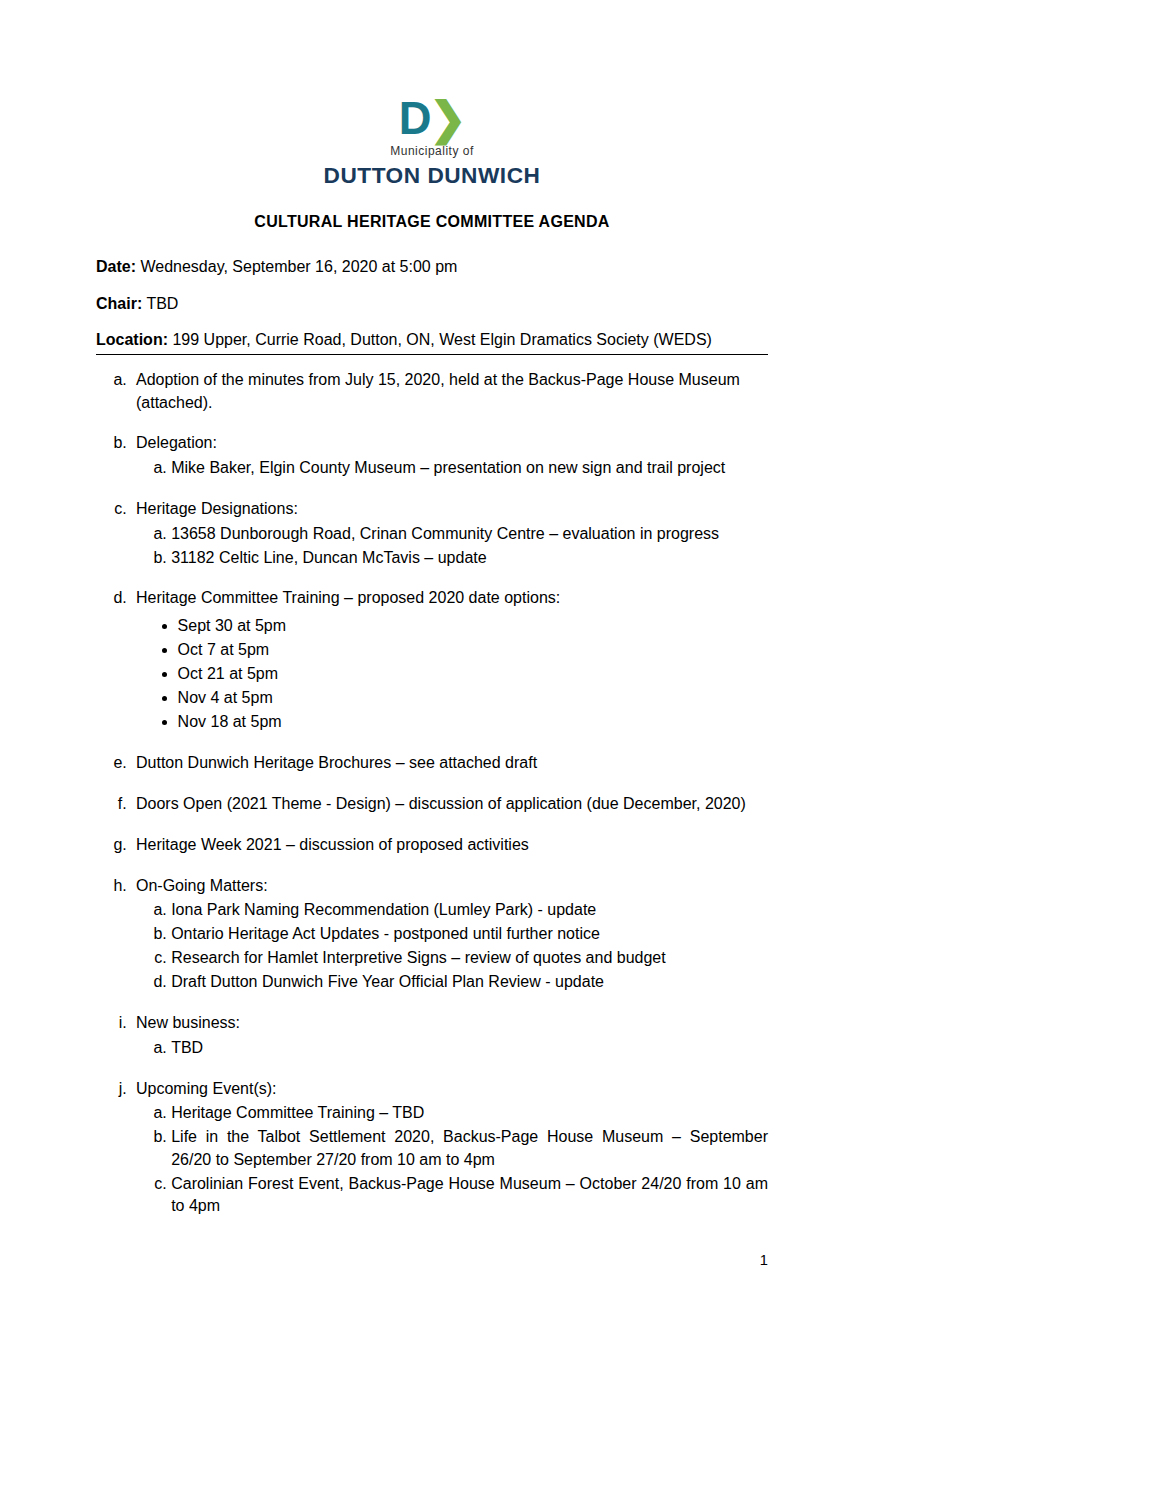D❯
Municipality of
DUTTON DUNWICH
CULTURAL HERITAGE COMMITTEE AGENDA
Date: Wednesday, September 16, 2020 at 5:00 pm
Chair: TBD
Location: 199 Upper, Currie Road, Dutton, ON, West Elgin Dramatics Society (WEDS)
Adoption of the minutes from July 15, 2020, held at the Backus-Page House Museum (attached).
Delegation:
Mike Baker, Elgin County Museum – presentation on new sign and trail project
Heritage Designations:
13658 Dunborough Road, Crinan Community Centre – evaluation in progress
31182 Celtic Line, Duncan McTavis – update
Heritage Committee Training – proposed 2020 date options:
Sept 30 at 5pm
Oct 7 at 5pm
Oct 21 at 5pm
Nov 4 at 5pm
Nov 18 at 5pm
Dutton Dunwich Heritage Brochures – see attached draft
Doors Open (2021 Theme - Design) – discussion of application (due December, 2020)
Heritage Week 2021 – discussion of proposed activities
On-Going Matters:
Iona Park Naming Recommendation (Lumley Park) - update
Ontario Heritage Act Updates - postponed until further notice
Research for Hamlet Interpretive Signs – review of quotes and budget
Draft Dutton Dunwich Five Year Official Plan Review - update
New business:
TBD
Upcoming Event(s):
Heritage Committee Training – TBD
Life in the Talbot Settlement 2020, Backus-Page House Museum – September 26/20 to September 27/20 from 10 am to 4pm
Carolinian Forest Event, Backus-Page House Museum – October 24/20 from 10 am to 4pm
1